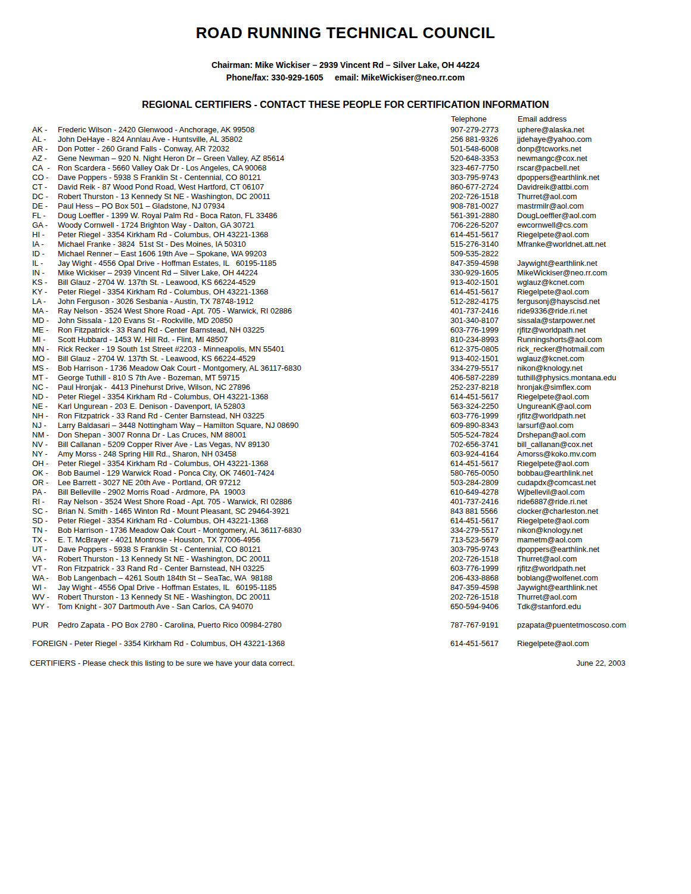ROAD RUNNING TECHNICAL COUNCIL
Chairman: Mike Wickiser – 2939 Vincent Rd – Silver Lake, OH 44224
Phone/fax: 330-929-1605 email: MikeWickiser@neo.rr.com
REGIONAL CERTIFIERS - CONTACT THESE PEOPLE FOR CERTIFICATION INFORMATION
| | | Telephone | Email address |
| --- | --- | --- | --- |
| AK - | Frederic Wilson - 2420 Glenwood - Anchorage, AK 99508 | 907-279-2773 | uphere@alaska.net |
| AL - | John DeHaye - 824 Annlau Ave - Huntsville, AL 35802 | 256 881-9326 | jjdehaye@yahoo.com |
| AR - | Don Potter - 260 Grand Falls - Conway, AR 72032 | 501-548-6008 | donp@tcworks.net |
| AZ - | Gene Newman – 920 N. Night Heron Dr – Green Valley, AZ 85614 | 520-648-3353 | newmangc@cox.net |
| CA - | Ron Scardera - 5660 Valley Oak Dr - Los Angeles, CA 90068 | 323-467-7750 | rscar@pacbell.net |
| CO - | Dave Poppers - 5938 S Franklin St - Centennial, CO 80121 | 303-795-9743 | dpoppers@earthlink.net |
| CT - | David Reik - 87 Wood Pond Road, West Hartford, CT 06107 | 860-677-2724 | Davidreik@attbi.com |
| DC - | Robert Thurston - 13 Kennedy St NE - Washington, DC 20011 | 202-726-1518 | Thurret@aol.com |
| DE - | Paul Hess – PO Box 501 – Gladstone, NJ 07934 | 908-781-0027 | mastrmilr@aol.com |
| FL - | Doug Loeffler - 1399 W. Royal Palm Rd - Boca Raton, FL 33486 | 561-391-2880 | DougLoeffler@aol.com |
| GA - | Woody Cornwell - 1724 Brighton Way - Dalton, GA 30721 | 706-226-5207 | ewcornwell@cs.com |
| HI - | Peter Riegel - 3354 Kirkham Rd - Columbus, OH 43221-1368 | 614-451-5617 | Riegelpete@aol.com |
| IA - | Michael Franke - 3824 51st St - Des Moines, IA 50310 | 515-276-3140 | Mfranke@worldnet.att.net |
| ID - | Michael Renner – East 1606 19th Ave – Spokane, WA 99203 | 509-535-2822 | |
| IL - | Jay Wight - 4556 Opal Drive - Hoffman Estates, IL 60195-1185 | 847-359-4598 | Jaywight@earthlink.net |
| IN - | Mike Wickiser – 2939 Vincent Rd – Silver Lake, OH 44224 | 330-929-1605 | MikeWickiser@neo.rr.com |
| KS - | Bill Glauz - 2704 W. 137th St. - Leawood, KS 66224-4529 | 913-402-1501 | wglauz@kcnet.com |
| KY - | Peter Riegel - 3354 Kirkham Rd - Columbus, OH 43221-1368 | 614-451-5617 | Riegelpete@aol.com |
| LA - | John Ferguson - 3026 Sesbania - Austin, TX 78748-1912 | 512-282-4175 | fergusonj@hayscisd.net |
| MA - | Ray Nelson - 3524 West Shore Road - Apt. 705 - Warwick, RI 02886 | 401-737-2416 | ride9336@ride.ri.net |
| MD - | John Sissala - 120 Evans St - Rockville, MD 20850 | 301-340-8107 | sissala@starpower.net |
| ME - | Ron Fitzpatrick - 33 Rand Rd - Center Barnstead, NH 03225 | 603-776-1999 | rjfitz@worldpath.net |
| MI - | Scott Hubbard - 1453 W. Hill Rd. - Flint, MI 48507 | 810-234-8993 | Runningshorts@aol.com |
| MN - | Rick Recker - 19 South 1st Street #2203 - Minneapolis, MN 55401 | 612-375-0805 | rick_recker@hotmail.com |
| MO - | Bill Glauz - 2704 W. 137th St. - Leawood, KS 66224-4529 | 913-402-1501 | wglauz@kcnet.com |
| MS - | Bob Harrison - 1736 Meadow Oak Court - Montgomery, AL 36117-6830 | 334-279-5517 | nikon@knology.net |
| MT - | George Tuthill - 810 S 7th Ave - Bozeman, MT 59715 | 406-587-2289 | tuthill@physics.montana.edu |
| NC - | Paul Hronjak - 4413 Pinehurst Drive, Wilson, NC 27896 | 252-237-8218 | hronjak@simflex.com |
| ND - | Peter Riegel - 3354 Kirkham Rd - Columbus, OH 43221-1368 | 614-451-5617 | Riegelpete@aol.com |
| NE - | Karl Ungurean - 203 E. Denison - Davenport, IA 52803 | 563-324-2250 | UngureanK@aol.com |
| NH - | Ron Fitzpatrick - 33 Rand Rd - Center Barnstead, NH 03225 | 603-776-1999 | rjfitz@worldpath.net |
| NJ - | Larry Baldasari – 3448 Nottingham Way – Hamilton Square, NJ 08690 | 609-890-8343 | larsurf@aol.com |
| NM - | Don Shepan - 3007 Ronna Dr - Las Cruces, NM 88001 | 505-524-7824 | Drshepan@aol.com |
| NV - | Bill Callanan - 5209 Copper River Ave - Las Vegas, NV 89130 | 702-656-3741 | bill_callanan@cox.net |
| NY - | Amy Morss - 248 Spring Hill Rd., Sharon, NH 03458 | 603-924-4164 | Amorss@koko.mv.com |
| OH - | Peter Riegel - 3354 Kirkham Rd - Columbus, OH 43221-1368 | 614-451-5617 | Riegelpete@aol.com |
| OK - | Bob Baumel - 129 Warwick Road - Ponca City, OK 74601-7424 | 580-765-0050 | bobbau@earthlink.net |
| OR - | Lee Barrett - 3027 NE 20th Ave - Portland, OR 97212 | 503-284-2809 | cudapdx@comcast.net |
| PA - | Bill Belleville - 2902 Morris Road - Ardmore, PA 19003 | 610-649-4278 | Wjbellevil@aol.com |
| RI - | Ray Nelson - 3524 West Shore Road - Apt. 705 - Warwick, RI 02886 | 401-737-2416 | ride6887@ride.ri.net |
| SC - | Brian N. Smith - 1465 Winton Rd - Mount Pleasant, SC 29464-3921 | 843 881 5566 | clocker@charleston.net |
| SD - | Peter Riegel - 3354 Kirkham Rd - Columbus, OH 43221-1368 | 614-451-5617 | Riegelpete@aol.com |
| TN - | Bob Harrison - 1736 Meadow Oak Court - Montgomery, AL 36117-6830 | 334-279-5517 | nikon@knology.net |
| TX - | E. T. McBrayer - 4021 Montrose - Houston, TX 77006-4956 | 713-523-5679 | mametm@aol.com |
| UT - | Dave Poppers - 5938 S Franklin St - Centennial, CO 80121 | 303-795-9743 | dpoppers@earthlink.net |
| VA - | Robert Thurston - 13 Kennedy St NE - Washington, DC 20011 | 202-726-1518 | Thurret@aol.com |
| VT - | Ron Fitzpatrick - 33 Rand Rd - Center Barnstead, NH 03225 | 603-776-1999 | rjfitz@worldpath.net |
| WA - | Bob Langenbach – 4261 South 184th St – SeaTac, WA 98188 | 206-433-8868 | boblang@wolfenet.com |
| WI - | Jay Wight - 4556 Opal Drive - Hoffman Estates, IL 60195-1185 | 847-359-4598 | Jaywight@earthlink.net |
| WV - | Robert Thurston - 13 Kennedy St NE - Washington, DC 20011 | 202-726-1518 | Thurret@aol.com |
| WY - | Tom Knight - 307 Dartmouth Ave - San Carlos, CA 94070 | 650-594-9406 | Tdk@stanford.edu |
| PUR | Pedro Zapata - PO Box 2780 - Carolina, Puerto Rico 00984-2780 | 787-767-9191 | pzapata@puentetmoscoso.com |
| FOREIGN - Peter Riegel - 3354 Kirkham Rd - Columbus, OH 43221-1368 | 614-451-5617 | Riegelpete@aol.com |
CERTIFIERS - Please check this listing to be sure we have your data correct. June 22, 2003